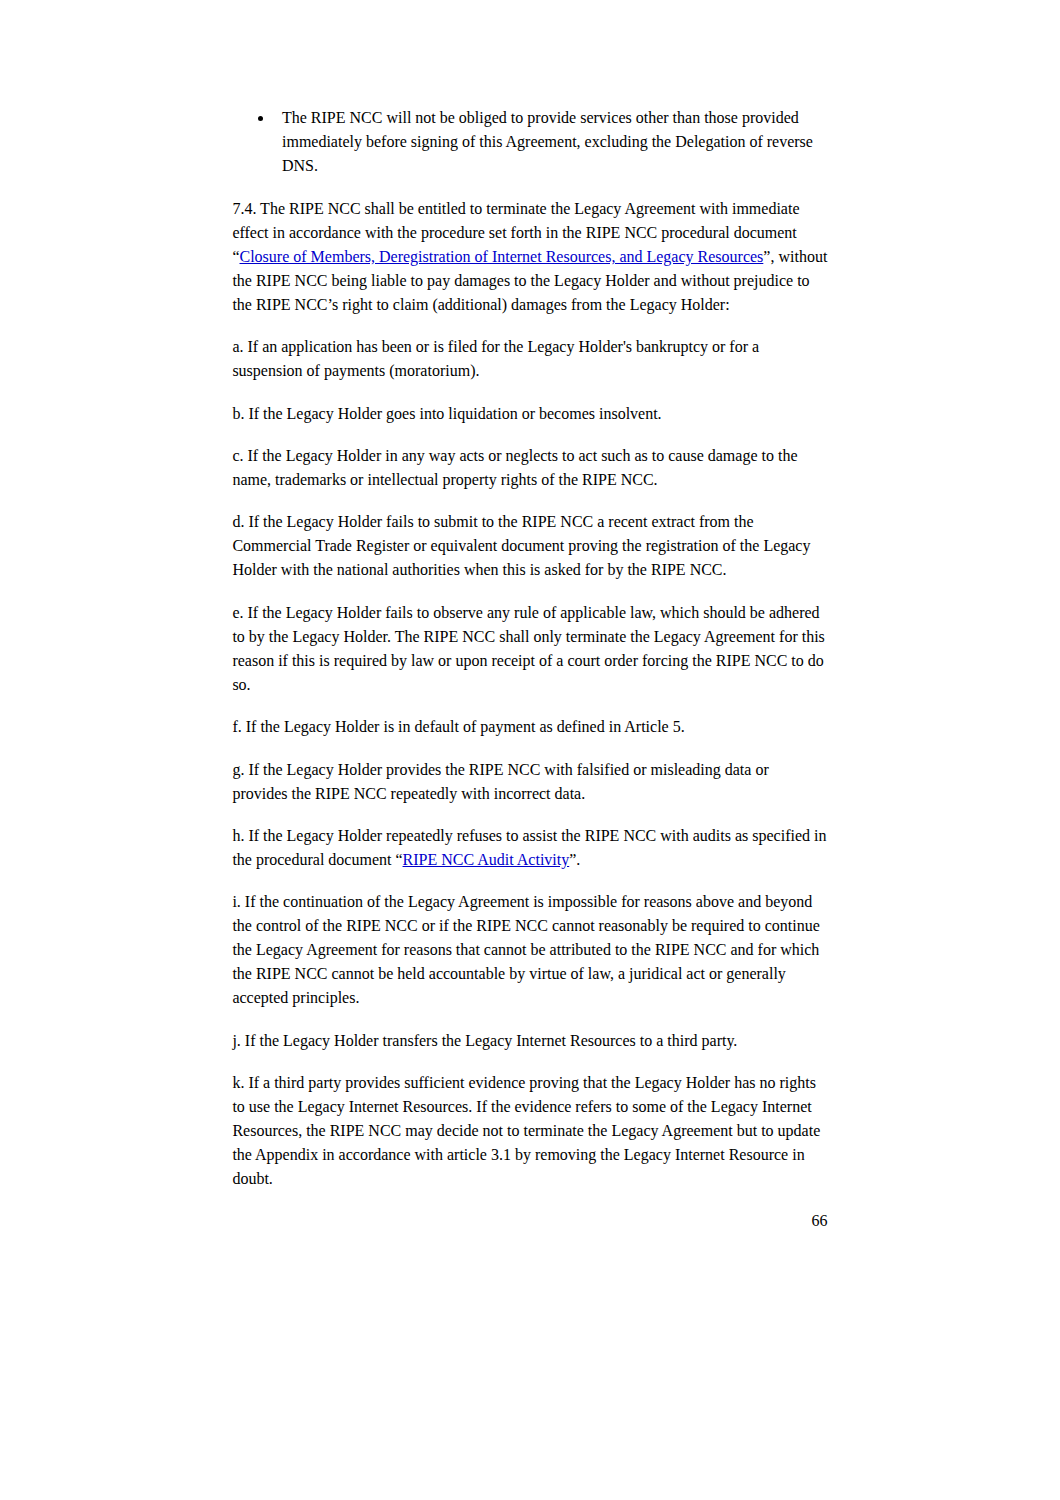The RIPE NCC will not be obliged to provide services other than those provided immediately before signing of this Agreement, excluding the Delegation of reverse DNS.
7.4. The RIPE NCC shall be entitled to terminate the Legacy Agreement with immediate effect in accordance with the procedure set forth in the RIPE NCC procedural document “Closure of Members, Deregistration of Internet Resources, and Legacy Resources”, without the RIPE NCC being liable to pay damages to the Legacy Holder and without prejudice to the RIPE NCC’s right to claim (additional) damages from the Legacy Holder:
a. If an application has been or is filed for the Legacy Holder's bankruptcy or for a suspension of payments (moratorium).
b. If the Legacy Holder goes into liquidation or becomes insolvent.
c. If the Legacy Holder in any way acts or neglects to act such as to cause damage to the name, trademarks or intellectual property rights of the RIPE NCC.
d. If the Legacy Holder fails to submit to the RIPE NCC a recent extract from the Commercial Trade Register or equivalent document proving the registration of the Legacy Holder with the national authorities when this is asked for by the RIPE NCC.
e. If the Legacy Holder fails to observe any rule of applicable law, which should be adhered to by the Legacy Holder. The RIPE NCC shall only terminate the Legacy Agreement for this reason if this is required by law or upon receipt of a court order forcing the RIPE NCC to do so.
f. If the Legacy Holder is in default of payment as defined in Article 5.
g. If the Legacy Holder provides the RIPE NCC with falsified or misleading data or provides the RIPE NCC repeatedly with incorrect data.
h. If the Legacy Holder repeatedly refuses to assist the RIPE NCC with audits as specified in the procedural document “RIPE NCC Audit Activity”.
i. If the continuation of the Legacy Agreement is impossible for reasons above and beyond the control of the RIPE NCC or if the RIPE NCC cannot reasonably be required to continue the Legacy Agreement for reasons that cannot be attributed to the RIPE NCC and for which the RIPE NCC cannot be held accountable by virtue of law, a juridical act or generally accepted principles.
j. If the Legacy Holder transfers the Legacy Internet Resources to a third party.
k. If a third party provides sufficient evidence proving that the Legacy Holder has no rights to use the Legacy Internet Resources. If the evidence refers to some of the Legacy Internet Resources, the RIPE NCC may decide not to terminate the Legacy Agreement but to update the Appendix in accordance with article 3.1 by removing the Legacy Internet Resource in doubt.
66